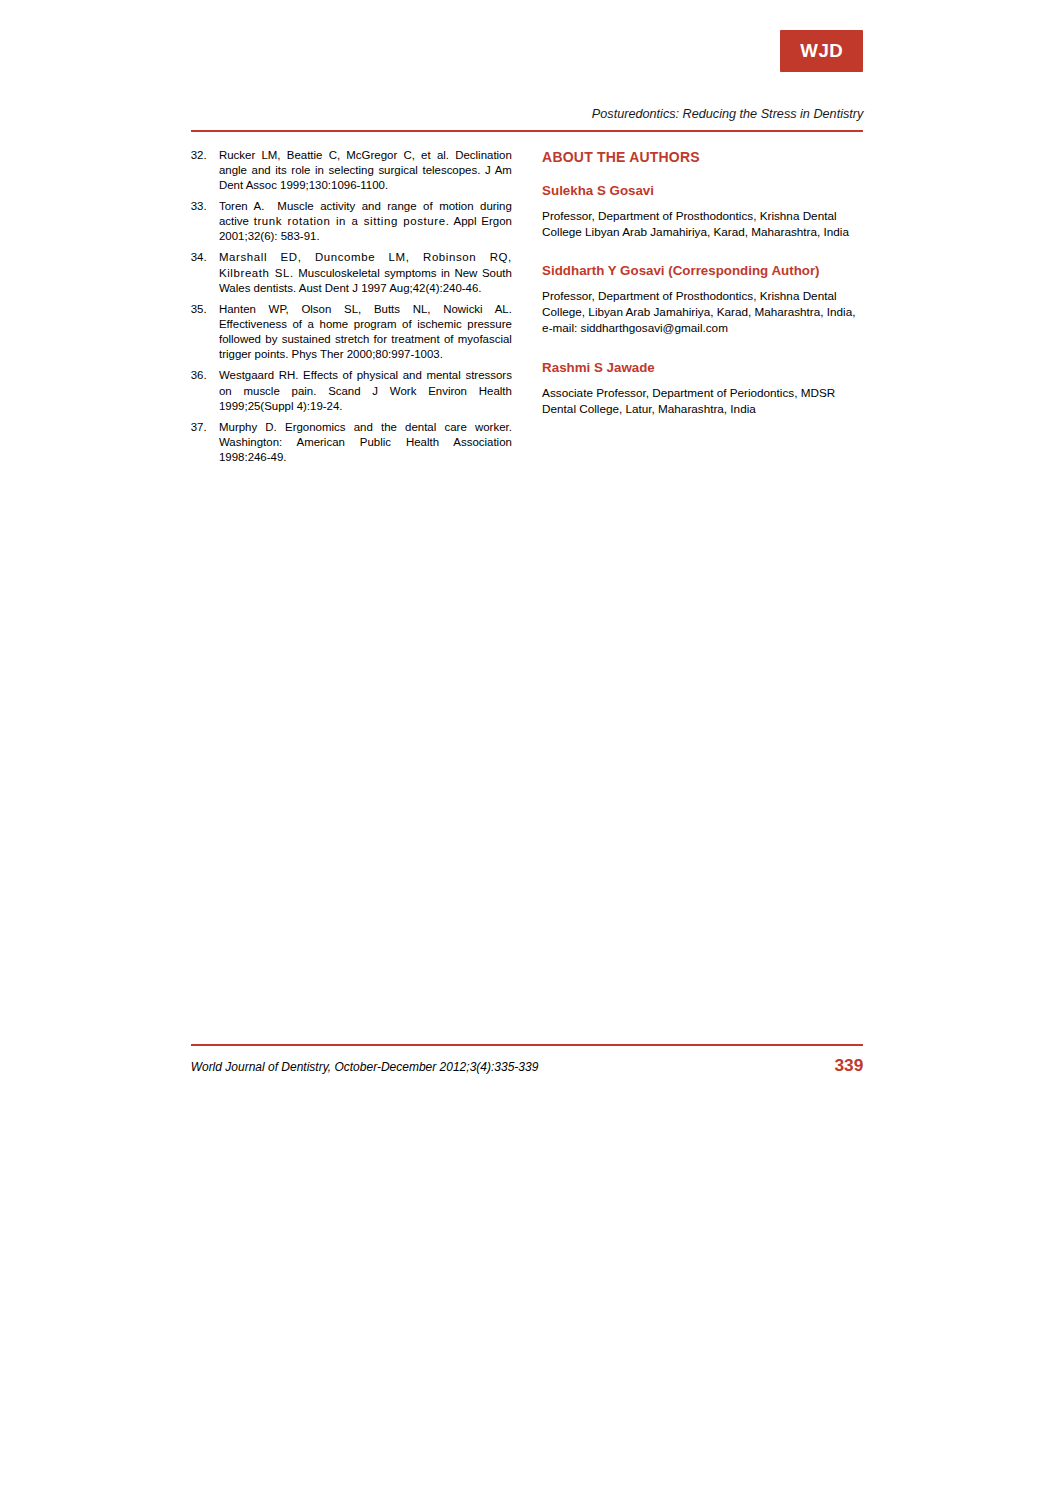WJD
Posturedontics: Reducing the Stress in Dentistry
Rucker LM, Beattie C, McGregor C, et al. Declination angle and its role in selecting surgical telescopes. J Am Dent Assoc 1999;130:1096-1100.
Toren A. Muscle activity and range of motion during active trunk rotation in a sitting posture. Appl Ergon 2001;32(6): 583-91.
Marshall ED, Duncombe LM, Robinson RQ, Kilbreath SL. Musculoskeletal symptoms in New South Wales dentists. Aust Dent J 1997 Aug;42(4):240-46.
Hanten WP, Olson SL, Butts NL, Nowicki AL. Effectiveness of a home program of ischemic pressure followed by sustained stretch for treatment of myofascial trigger points. Phys Ther 2000;80:997-1003.
Westgaard RH. Effects of physical and mental stressors on muscle pain. Scand J Work Environ Health 1999;25(Suppl 4):19-24.
Murphy D. Ergonomics and the dental care worker. Washington: American Public Health Association 1998:246-49.
ABOUT THE AUTHORS
Sulekha S Gosavi
Professor, Department of Prosthodontics, Krishna Dental College Libyan Arab Jamahiriya, Karad, Maharashtra, India
Siddharth Y Gosavi (Corresponding Author)
Professor, Department of Prosthodontics, Krishna Dental College, Libyan Arab Jamahiriya, Karad, Maharashtra, India, e-mail: siddharthgosavi@gmail.com
Rashmi S Jawade
Associate Professor, Department of Periodontics, MDSR Dental College, Latur, Maharashtra, India
World Journal of Dentistry, October-December 2012;3(4):335-339
339